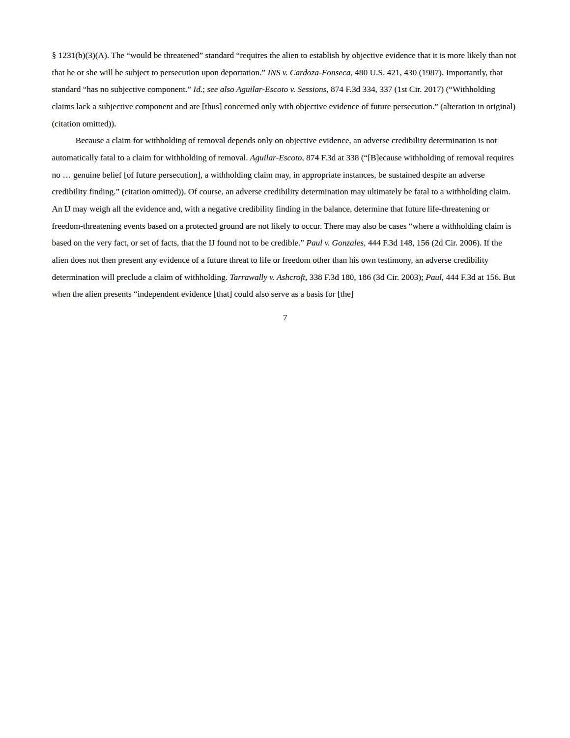§ 1231(b)(3)(A). The “would be threatened” standard “requires the alien to establish by objective evidence that it is more likely than not that he or she will be subject to persecution upon deportation.” INS v. Cardoza-Fonseca, 480 U.S. 421, 430 (1987). Importantly, that standard “has no subjective component.” Id.; see also Aguilar-Escoto v. Sessions, 874 F.3d 334, 337 (1st Cir. 2017) (“Withholding claims lack a subjective component and are [thus] concerned only with objective evidence of future persecution.” (alteration in original) (citation omitted)).
Because a claim for withholding of removal depends only on objective evidence, an adverse credibility determination is not automatically fatal to a claim for withholding of removal. Aguilar-Escoto, 874 F.3d at 338 (“[B]ecause withholding of removal requires no … genuine belief [of future persecution], a withholding claim may, in appropriate instances, be sustained despite an adverse credibility finding.” (citation omitted)). Of course, an adverse credibility determination may ultimately be fatal to a withholding claim. An IJ may weigh all the evidence and, with a negative credibility finding in the balance, determine that future life-threatening or freedom-threatening events based on a protected ground are not likely to occur. There may also be cases “where a withholding claim is based on the very fact, or set of facts, that the IJ found not to be credible.” Paul v. Gonzales, 444 F.3d 148, 156 (2d Cir. 2006). If the alien does not then present any evidence of a future threat to life or freedom other than his own testimony, an adverse credibility determination will preclude a claim of withholding. Tarrawally v. Ashcroft, 338 F.3d 180, 186 (3d Cir. 2003); Paul, 444 F.3d at 156. But when the alien presents “independent evidence [that] could also serve as a basis for [the]
7